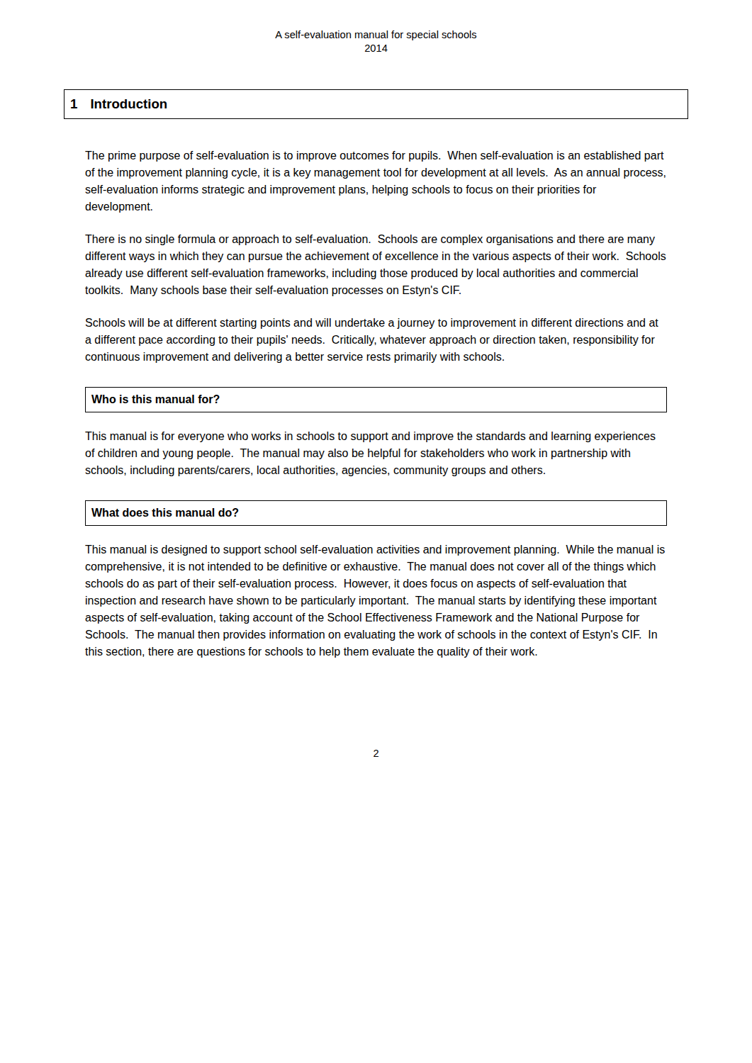A self-evaluation manual for special schools
2014
1 Introduction
The prime purpose of self-evaluation is to improve outcomes for pupils. When self-evaluation is an established part of the improvement planning cycle, it is a key management tool for development at all levels. As an annual process, self-evaluation informs strategic and improvement plans, helping schools to focus on their priorities for development.
There is no single formula or approach to self-evaluation. Schools are complex organisations and there are many different ways in which they can pursue the achievement of excellence in the various aspects of their work. Schools already use different self-evaluation frameworks, including those produced by local authorities and commercial toolkits. Many schools base their self-evaluation processes on Estyn's CIF.
Schools will be at different starting points and will undertake a journey to improvement in different directions and at a different pace according to their pupils' needs. Critically, whatever approach or direction taken, responsibility for continuous improvement and delivering a better service rests primarily with schools.
Who is this manual for?
This manual is for everyone who works in schools to support and improve the standards and learning experiences of children and young people. The manual may also be helpful for stakeholders who work in partnership with schools, including parents/carers, local authorities, agencies, community groups and others.
What does this manual do?
This manual is designed to support school self-evaluation activities and improvement planning. While the manual is comprehensive, it is not intended to be definitive or exhaustive. The manual does not cover all of the things which schools do as part of their self-evaluation process. However, it does focus on aspects of self-evaluation that inspection and research have shown to be particularly important. The manual starts by identifying these important aspects of self-evaluation, taking account of the School Effectiveness Framework and the National Purpose for Schools. The manual then provides information on evaluating the work of schools in the context of Estyn's CIF. In this section, there are questions for schools to help them evaluate the quality of their work.
2